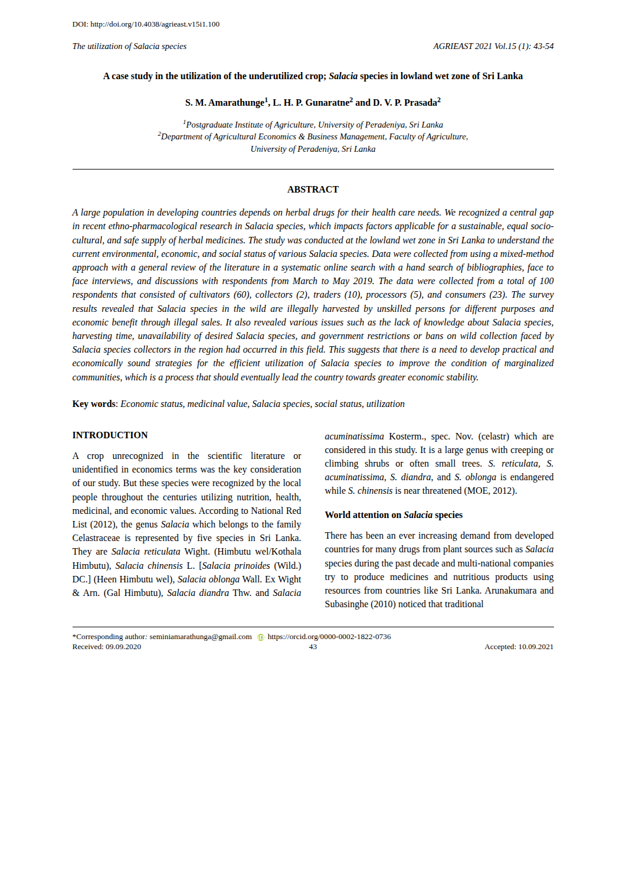DOI: http://doi.org/10.4038/agrieast.v15i1.100
The utilization of Salacia species AGRIEAST 2021 Vol.15 (1): 43-54
A case study in the utilization of the underutilized crop; Salacia species in lowland wet zone of Sri Lanka
S. M. Amarathunge1, L. H. P. Gunaratne2 and D. V. P. Prasada2
1Postgraduate Institute of Agriculture, University of Peradeniya, Sri Lanka
2Department of Agricultural Economics & Business Management, Faculty of Agriculture,
University of Peradeniya, Sri Lanka
ABSTRACT
A large population in developing countries depends on herbal drugs for their health care needs. We recognized a central gap in recent ethno-pharmacological research in Salacia species, which impacts factors applicable for a sustainable, equal socio-cultural, and safe supply of herbal medicines. The study was conducted at the lowland wet zone in Sri Lanka to understand the current environmental, economic, and social status of various Salacia species. Data were collected from using a mixed-method approach with a general review of the literature in a systematic online search with a hand search of bibliographies, face to face interviews, and discussions with respondents from March to May 2019. The data were collected from a total of 100 respondents that consisted of cultivators (60), collectors (2), traders (10), processors (5), and consumers (23). The survey results revealed that Salacia species in the wild are illegally harvested by unskilled persons for different purposes and economic benefit through illegal sales. It also revealed various issues such as the lack of knowledge about Salacia species, harvesting time, unavailability of desired Salacia species, and government restrictions or bans on wild collection faced by Salacia species collectors in the region had occurred in this field. This suggests that there is a need to develop practical and economically sound strategies for the efficient utilization of Salacia species to improve the condition of marginalized communities, which is a process that should eventually lead the country towards greater economic stability.
Key words: Economic status, medicinal value, Salacia species, social status, utilization
INTRODUCTION
A crop unrecognized in the scientific literature or unidentified in economics terms was the key consideration of our study. But these species were recognized by the local people throughout the centuries utilizing nutrition, health, medicinal, and economic values. According to National Red List (2012), the genus Salacia which belongs to the family Celastraceae is represented by five species in Sri Lanka. They are Salacia reticulata Wight. (Himbutu wel/Kothala Himbutu), Salacia chinensis L. [Salacia prinoides (Wild.) DC.] (Heen Himbutu wel), Salacia oblonga Wall. Ex Wight & Arn. (Gal Himbutu), Salacia diandra Thw. and Salacia acuminatissima Kosterm., spec. Nov. (celastr) which are considered in this study. It is a large genus with creeping or climbing shrubs or often small trees. S. reticulata, S. acuminatissima, S. diandra, and S. oblonga is endangered while S. chinensis is near threatened (MOE, 2012).
World attention on Salacia species
There has been an ever increasing demand from developed countries for many drugs from plant sources such as Salacia species during the past decade and multi-national companies try to produce medicines and nutritious products using resources from countries like Sri Lanka. Arunakumara and Subasinghe (2010) noticed that traditional
*Corresponding author: seminiamarathunga@gmail.com iD https://orcid.org/0000-0002-1822-0736
Received: 09.09.2020 43 Accepted: 10.09.2021